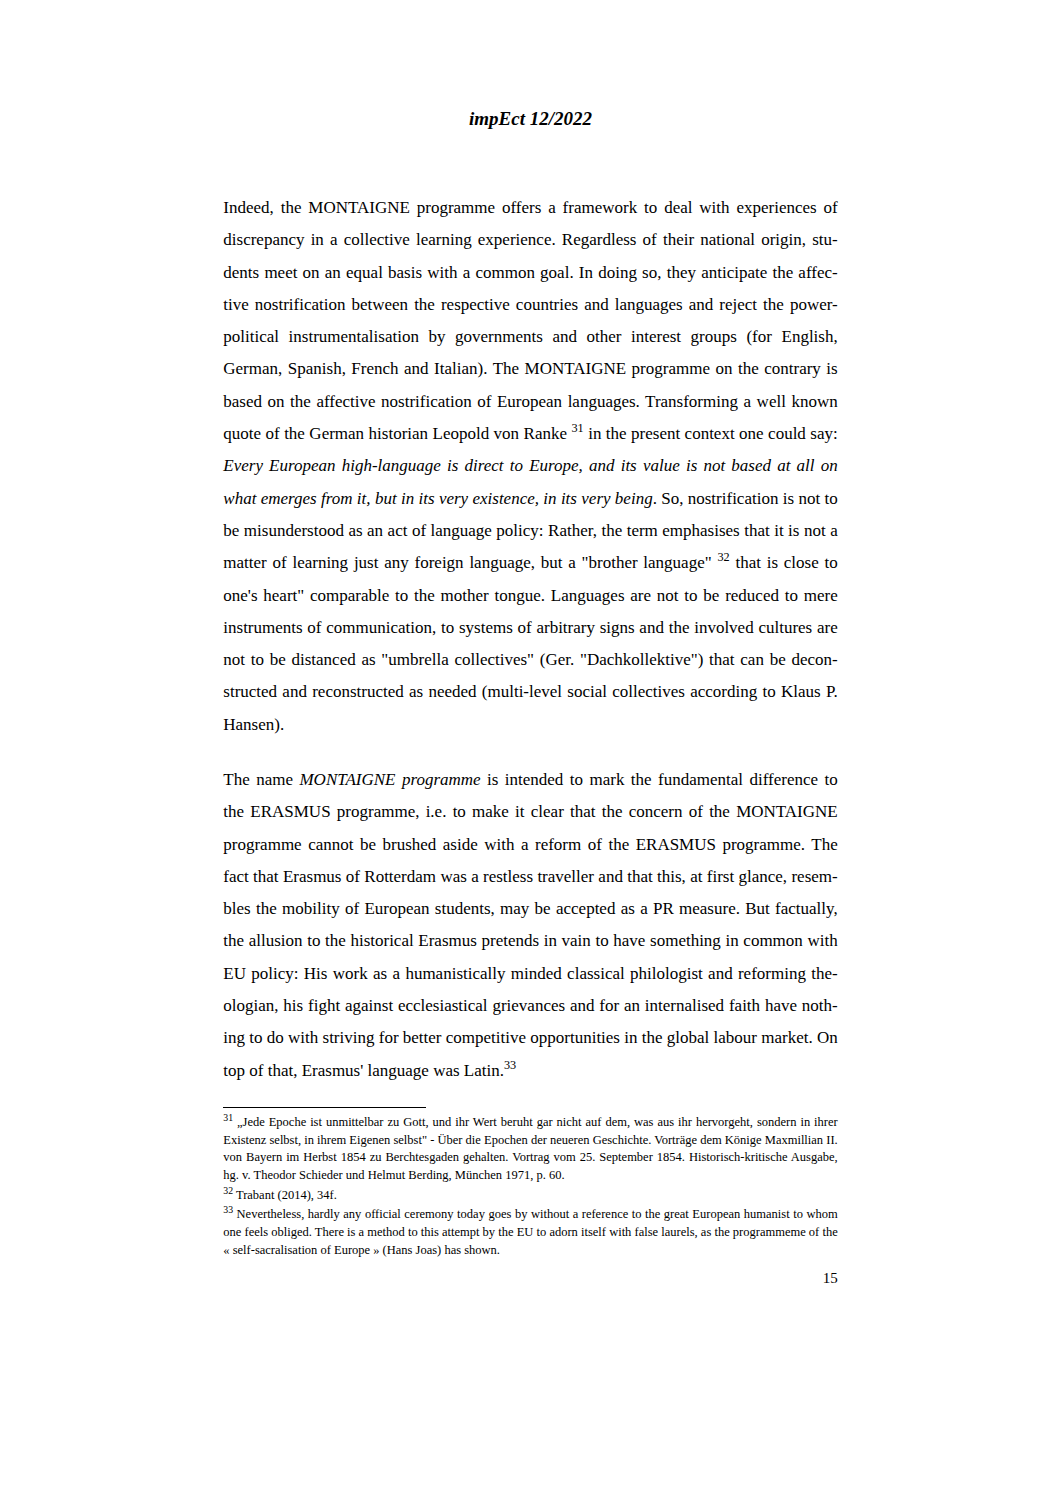impEct 12/2022
Indeed, the MONTAIGNE programme offers a framework to deal with experiences of discrepancy in a collective learning experience. Regardless of their national origin, students meet on an equal basis with a common goal. In doing so, they anticipate the affective nostrification between the respective countries and languages and reject the power-political instrumentalisation by governments and other interest groups (for English, German, Spanish, French and Italian). The MONTAIGNE programme on the contrary is based on the affective nostrification of European languages. Transforming a well known quote of the German historian Leopold von Ranke 31 in the present context one could say: Every European high-language is direct to Europe, and its value is not based at all on what emerges from it, but in its very existence, in its very being. So, nostrification is not to be misunderstood as an act of language policy: Rather, the term emphasises that it is not a matter of learning just any foreign language, but a "brother language" 32 that is close to one's heart" comparable to the mother tongue. Languages are not to be reduced to mere instruments of communication, to systems of arbitrary signs and the involved cultures are not to be distanced as "umbrella collectives" (Ger. "Dachkollektive") that can be deconstructed and reconstructed as needed (multi-level social collectives according to Klaus P. Hansen).
The name MONTAIGNE programme is intended to mark the fundamental difference to the ERASMUS programme, i.e. to make it clear that the concern of the MONTAIGNE programme cannot be brushed aside with a reform of the ERASMUS programme. The fact that Erasmus of Rotterdam was a restless traveller and that this, at first glance, resembles the mobility of European students, may be accepted as a PR measure. But factually, the allusion to the historical Erasmus pretends in vain to have something in common with EU policy: His work as a humanistically minded classical philologist and reforming theologian, his fight against ecclesiastical grievances and for an internalised faith have nothing to do with striving for better competitive opportunities in the global labour market. On top of that, Erasmus' language was Latin.33
31 „Jede Epoche ist unmittelbar zu Gott, und ihr Wert beruht gar nicht auf dem, was aus ihr hervorgeht, sondern in ihrer Existenz selbst, in ihrem Eigenen selbst" - Über die Epochen der neueren Geschichte. Vorträge dem Könige Maxmillian II. von Bayern im Herbst 1854 zu Berchtesgaden gehalten. Vortrag vom 25. September 1854. Historisch-kritische Ausgabe, hg. v. Theodor Schieder und Helmut Berding, München 1971, p. 60.
32 Trabant (2014), 34f.
33 Nevertheless, hardly any official ceremony today goes by without a reference to the great European humanist to whom one feels obliged. There is a method to this attempt by the EU to adorn itself with false laurels, as the programmeme of the « self-sacralisation of Europe » (Hans Joas) has shown.
15